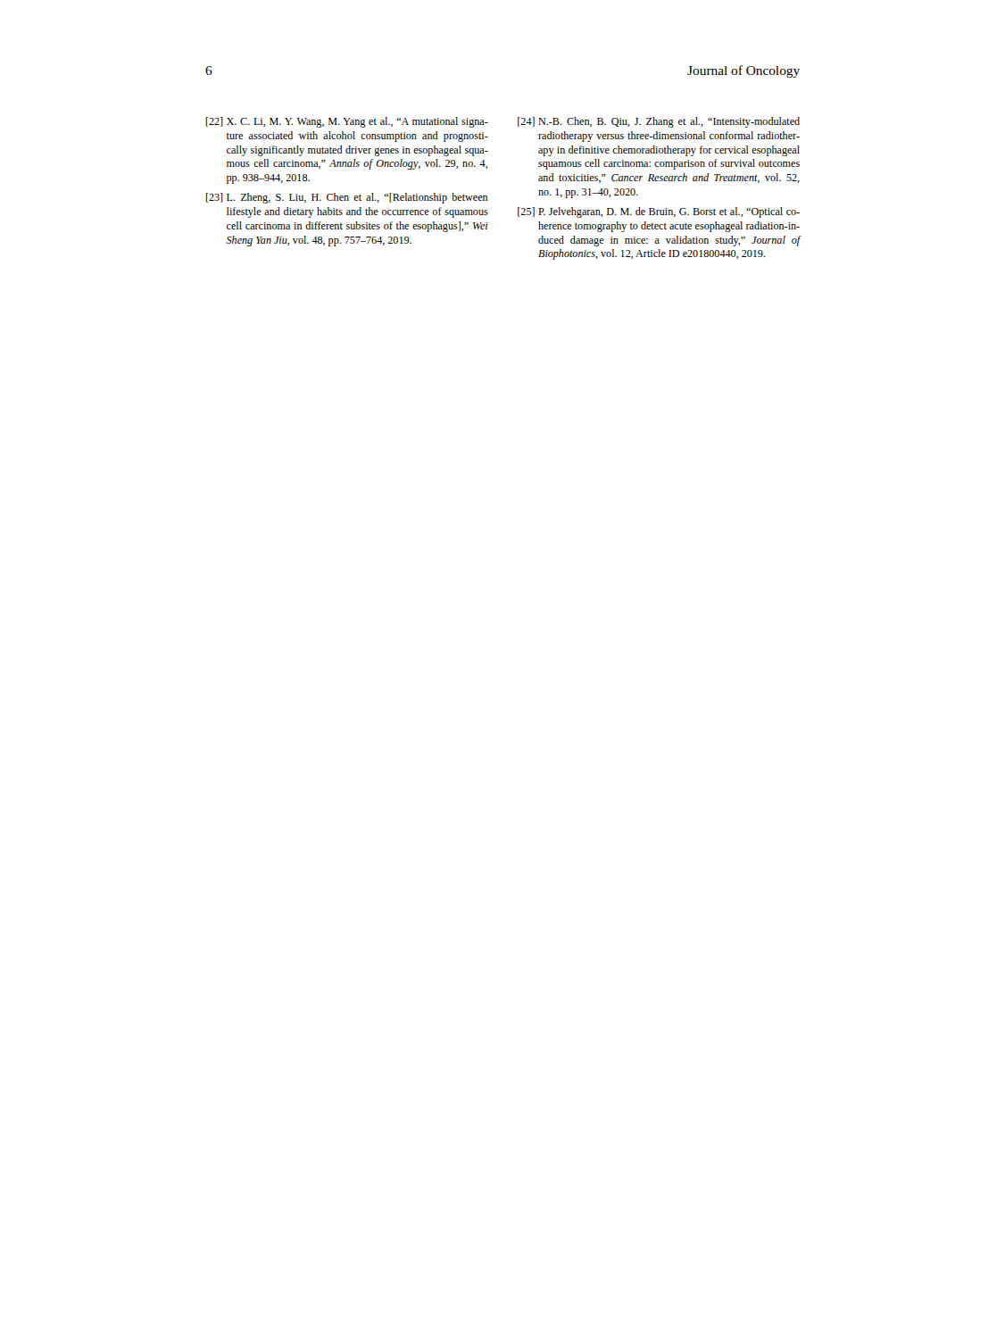6 Journal of Oncology
[22] X. C. Li, M. Y. Wang, M. Yang et al., “A mutational signature associated with alcohol consumption and prognostically significantly mutated driver genes in esophageal squamous cell carcinoma,” Annals of Oncology, vol. 29, no. 4, pp. 938–944, 2018.
[23] L. Zheng, S. Liu, H. Chen et al., “[Relationship between lifestyle and dietary habits and the occurrence of squamous cell carcinoma in different subsites of the esophagus],” Wei Sheng Yan Jiu, vol. 48, pp. 757–764, 2019.
[24] N.-B. Chen, B. Qiu, J. Zhang et al., “Intensity-modulated radiotherapy versus three-dimensional conformal radiotherapy in definitive chemoradiotherapy for cervical esophageal squamous cell carcinoma: comparison of survival outcomes and toxicities,” Cancer Research and Treatment, vol. 52, no. 1, pp. 31–40, 2020.
[25] P. Jelvehgaran, D. M. de Bruin, G. Borst et al., “Optical coherence tomography to detect acute esophageal radiation-induced damage in mice: a validation study,” Journal of Biophotonics, vol. 12, Article ID e201800440, 2019.